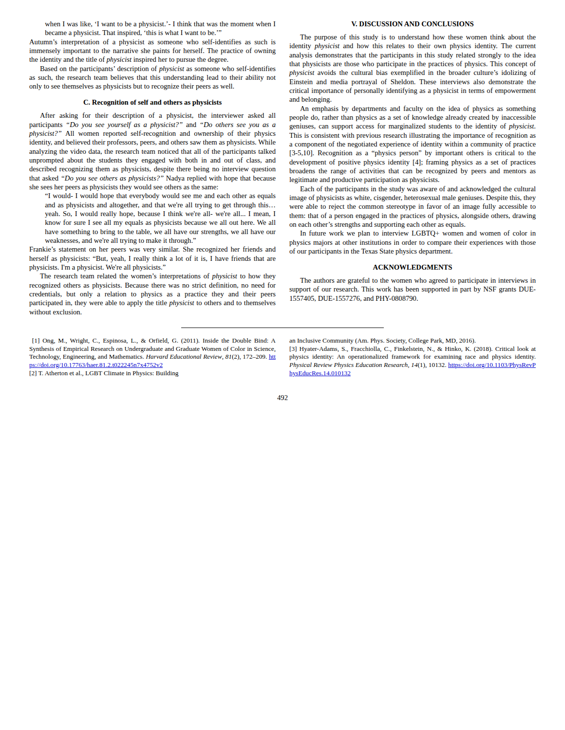when I was like, ‘I want to be a physicist.’- I think that was the moment when I became a physicist. That inspired, ‘this is what I want to be.’”
Autumn’s interpretation of a physicist as someone who self-identifies as such is immensely important to the narrative she paints for herself. The practice of owning the identity and the title of physicist inspired her to pursue the degree.
Based on the participants’ description of physicist as someone who self-identifies as such, the research team believes that this understanding lead to their ability not only to see themselves as physicists but to recognize their peers as well.
C. Recognition of self and others as physicists
After asking for their description of a physicist, the interviewer asked all participants “Do you see yourself as a physicist?” and “Do others see you as a physicist?” All women reported self-recognition and ownership of their physics identity, and believed their professors, peers, and others saw them as physicists. While analyzing the video data, the research team noticed that all of the participants talked unprompted about the students they engaged with both in and out of class, and described recognizing them as physicists, despite there being no interview question that asked “Do you see others as physicists?” Nadya replied with hope that because she sees her peers as physicists they would see others as the same:
“I would- I would hope that everybody would see me and each other as equals and as physicists and altogether, and that we're all trying to get through this…yeah. So, I would really hope, because I think we're all- we're all... I mean, I know for sure I see all my equals as physicists because we all out here. We all have something to bring to the table, we all have our strengths, we all have our weaknesses, and we're all trying to make it through.”
Frankie’s statement on her peers was very similar. She recognized her friends and herself as physicists: “But, yeah, I really think a lot of it is, I have friends that are physicists. I'm a physicist. We're all physicists.”
The research team related the women’s interpretations of physicist to how they recognized others as physicists. Because there was no strict definition, no need for credentials, but only a relation to physics as a practice they and their peers participated in, they were able to apply the title physicist to others and to themselves without exclusion.
V. DISCUSSION AND CONCLUSIONS
The purpose of this study is to understand how these women think about the identity physicist and how this relates to their own physics identity. The current analysis demonstrates that the participants in this study related strongly to the idea that physicists are those who participate in the practices of physics. This concept of physicist avoids the cultural bias exemplified in the broader culture’s idolizing of Einstein and media portrayal of Sheldon. These interviews also demonstrate the critical importance of personally identifying as a physicist in terms of empowerment and belonging.
An emphasis by departments and faculty on the idea of physics as something people do, rather than physics as a set of knowledge already created by inaccessible geniuses, can support access for marginalized students to the identity of physicist. This is consistent with previous research illustrating the importance of recognition as a component of the negotiated experience of identity within a community of practice [3-5,10]. Recognition as a “physics person” by important others is critical to the development of positive physics identity [4]; framing physics as a set of practices broadens the range of activities that can be recognized by peers and mentors as legitimate and productive participation as physicists.
Each of the participants in the study was aware of and acknowledged the cultural image of physicists as white, cisgender, heterosexual male geniuses. Despite this, they were able to reject the common stereotype in favor of an image fully accessible to them: that of a person engaged in the practices of physics, alongside others, drawing on each other’s strengths and supporting each other as equals.
In future work we plan to interview LGBTQ+ women and women of color in physics majors at other institutions in order to compare their experiences with those of our participants in the Texas State physics department.
ACKNOWLEDGMENTS
The authors are grateful to the women who agreed to participate in interviews in support of our research. This work has been supported in part by NSF grants DUE-1557405, DUE-1557276, and PHY-0808790.
[1] Ong, M., Wright, C., Espinosa, L., & Orfield, G. (2011). Inside the Double Bind: A Synthesis of Empirical Research on Undergraduate and Graduate Women of Color in Science, Technology, Engineering, and Mathematics. Harvard Educational Review, 81(2), 172–209. https://doi.org/10.17763/haer.81.2.t022245n7x4752v2
[2] T. Atherton et al., LGBT Climate in Physics: Building
an Inclusive Community (Am. Phys. Society, College Park, MD, 2016).
[3] Hyater-Adams, S., Fracchiolla, C., Finkelstein, N., & Hinko, K. (2018). Critical look at physics identity: An operationalized framework for examining race and physics identity. Physical Review Physics Education Research, 14(1), 10132. https://doi.org/10.1103/PhysRevPhysEducRes.14.010132
492